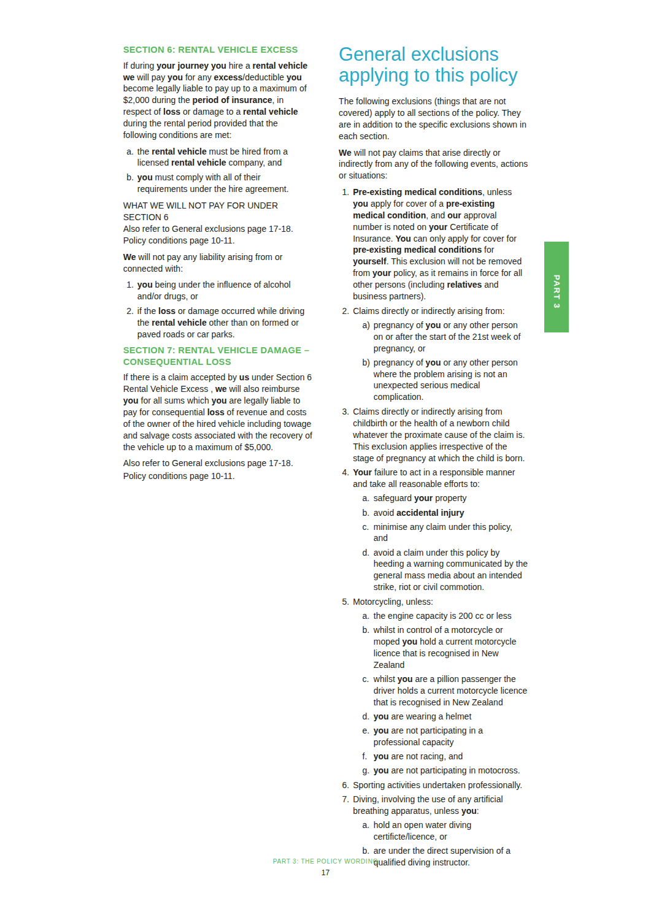PART 3
Section 6: Rental vehicle excess
If during your journey you hire a rental vehicle we will pay you for any excess/deductible you become legally liable to pay up to a maximum of $2,000 during the period of insurance, in respect of loss or damage to a rental vehicle during the rental period provided that the following conditions are met:
the rental vehicle must be hired from a licensed rental vehicle company, and
you must comply with all of their requirements under the hire agreement.
WHAT WE WILL NOT PAY FOR UNDER SECTION 6
Also refer to General exclusions page 17-18.
Policy conditions page 10-11.
We will not pay any liability arising from or connected with:
you being under the influence of alcohol and/or drugs, or
if the loss or damage occurred while driving the rental vehicle other than on formed or paved roads or car parks.
Section 7: Rental vehicle damage – consequential loss
If there is a claim accepted by us under Section 6 Rental Vehicle Excess , we will also reimburse you for all sums which you are legally liable to pay for consequential loss of revenue and costs of the owner of the hired vehicle including towage and salvage costs associated with the recovery of the vehicle up to a maximum of $5,000.
Also refer to General exclusions page 17-18.
Policy conditions page 10-11.
General exclusions applying to this policy
The following exclusions (things that are not covered) apply to all sections of the policy. They are in addition to the specific exclusions shown in each section.
We will not pay claims that arise directly or indirectly from any of the following events, actions or situations:
Pre-existing medical conditions, unless you apply for cover of a pre-existing medical condition, and our approval number is noted on your Certificate of Insurance. You can only apply for cover for pre-existing medical conditions for yourself. This exclusion will not be removed from your policy, as it remains in force for all other persons (including relatives and business partners).
Claims directly or indirectly arising from:
a) pregnancy of you or any other person on or after the start of the 21st week of pregnancy, or
b) pregnancy of you or any other person where the problem arising is not an unexpected serious medical complication.
Claims directly or indirectly arising from childbirth or the health of a newborn child whatever the proximate cause of the claim is. This exclusion applies irrespective of the stage of pregnancy at which the child is born.
Your failure to act in a responsible manner and take all reasonable efforts to:
a. safeguard your property
b. avoid accidental injury
c. minimise any claim under this policy, and
d. avoid a claim under this policy by heeding a warning communicated by the general mass media about an intended strike, riot or civil commotion.
Motorcycling, unless:
a. the engine capacity is 200 cc or less
b. whilst in control of a motorcycle or moped you hold a current motorcycle licence that is recognised in New Zealand
c. whilst you are a pillion passenger the driver holds a current motorcycle licence that is recognised in New Zealand
d. you are wearing a helmet
e. you are not participating in a professional capacity
f. you are not racing, and
g. you are not participating in motocross.
Sporting activities undertaken professionally.
Diving, involving the use of any artificial breathing apparatus, unless you:
a. hold an open water diving certificte/licence, or
b. are under the direct supervision of a qualified diving instructor.
Part 3: The policy wording
17